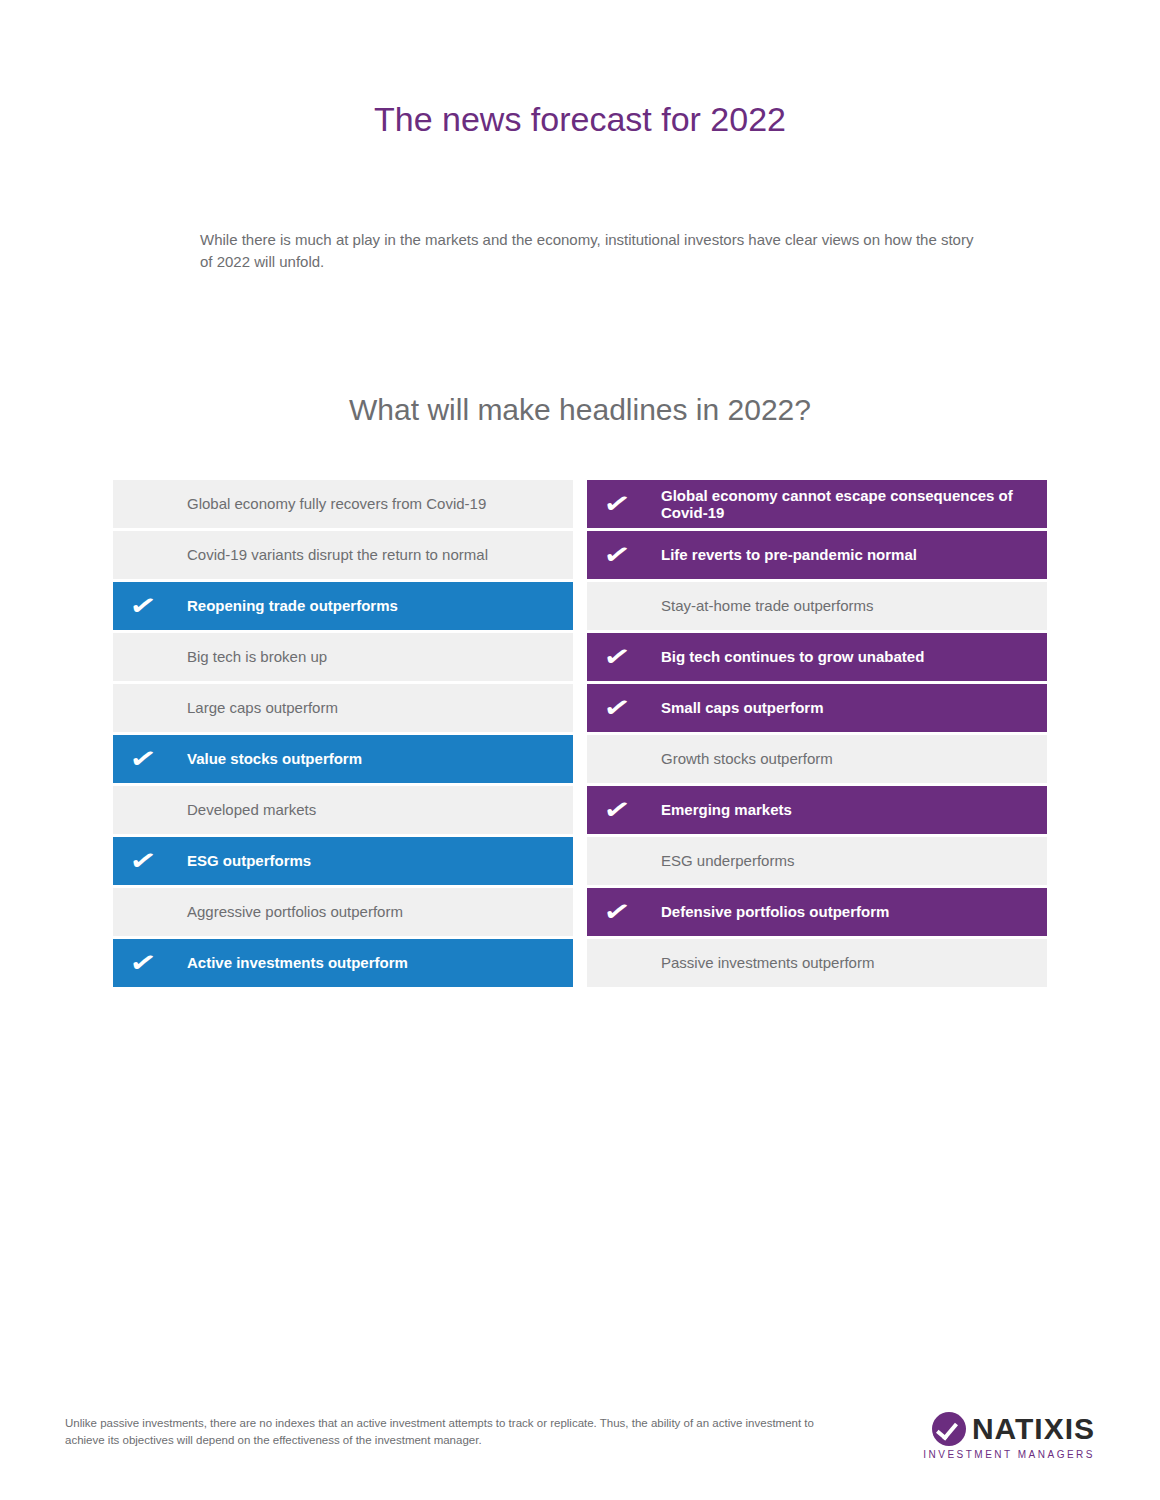The news forecast for 2022
While there is much at play in the markets and the economy, institutional investors have clear views on how the story of 2022 will unfold.
What will make headlines in 2022?
| | Global economy fully recovers from Covid-19 | | ✓ | Global economy cannot escape consequences of Covid-19 |
| | Covid-19 variants disrupt the return to normal | | ✓ | Life reverts to pre-pandemic normal |
| ✓ | Reopening trade outperforms | | | Stay-at-home trade outperforms |
| | Big tech is broken up | | ✓ | Big tech continues to grow unabated |
| | Large caps outperform | | ✓ | Small caps outperform |
| ✓ | Value stocks outperform | | | Growth stocks outperform |
| | Developed markets | | ✓ | Emerging markets |
| ✓ | ESG outperforms | | | ESG underperforms |
| | Aggressive portfolios outperform | | ✓ | Defensive portfolios outperform |
| ✓ | Active investments outperform | | | Passive investments outperform |
Unlike passive investments, there are no indexes that an active investment attempts to track or replicate. Thus, the ability of an active investment to achieve its objectives will depend on the effectiveness of the investment manager.
NATIXIS INVESTMENT MANAGERS